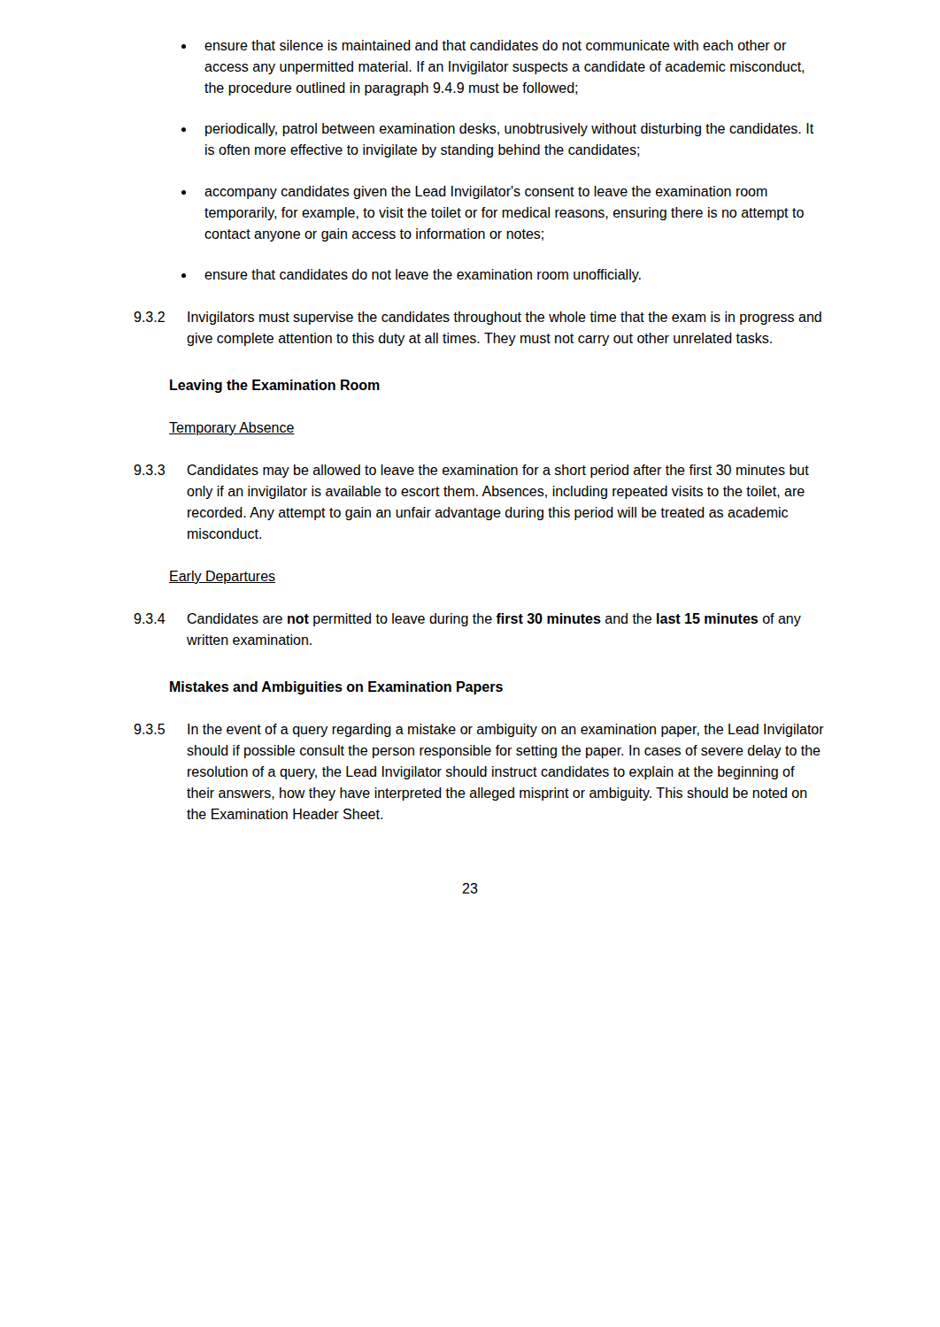ensure that silence is maintained and that candidates do not communicate with each other or access any unpermitted material. If an Invigilator suspects a candidate of academic misconduct, the procedure outlined in paragraph 9.4.9 must be followed;
periodically, patrol between examination desks, unobtrusively without disturbing the candidates. It is often more effective to invigilate by standing behind the candidates;
accompany candidates given the Lead Invigilator's consent to leave the examination room temporarily, for example, to visit the toilet or for medical reasons, ensuring there is no attempt to contact anyone or gain access to information or notes;
ensure that candidates do not leave the examination room unofficially.
9.3.2
Invigilators must supervise the candidates throughout the whole time that the exam is in progress and give complete attention to this duty at all times. They must not carry out other unrelated tasks.
Leaving the Examination Room
Temporary Absence
9.3.3
Candidates may be allowed to leave the examination for a short period after the first 30 minutes but only if an invigilator is available to escort them. Absences, including repeated visits to the toilet, are recorded. Any attempt to gain an unfair advantage during this period will be treated as academic misconduct.
Early Departures
9.3.4
Candidates are not permitted to leave during the first 30 minutes and the last 15 minutes of any written examination.
Mistakes and Ambiguities on Examination Papers
9.3.5
In the event of a query regarding a mistake or ambiguity on an examination paper, the Lead Invigilator should if possible consult the person responsible for setting the paper. In cases of severe delay to the resolution of a query, the Lead Invigilator should instruct candidates to explain at the beginning of their answers, how they have interpreted the alleged misprint or ambiguity. This should be noted on the Examination Header Sheet.
23